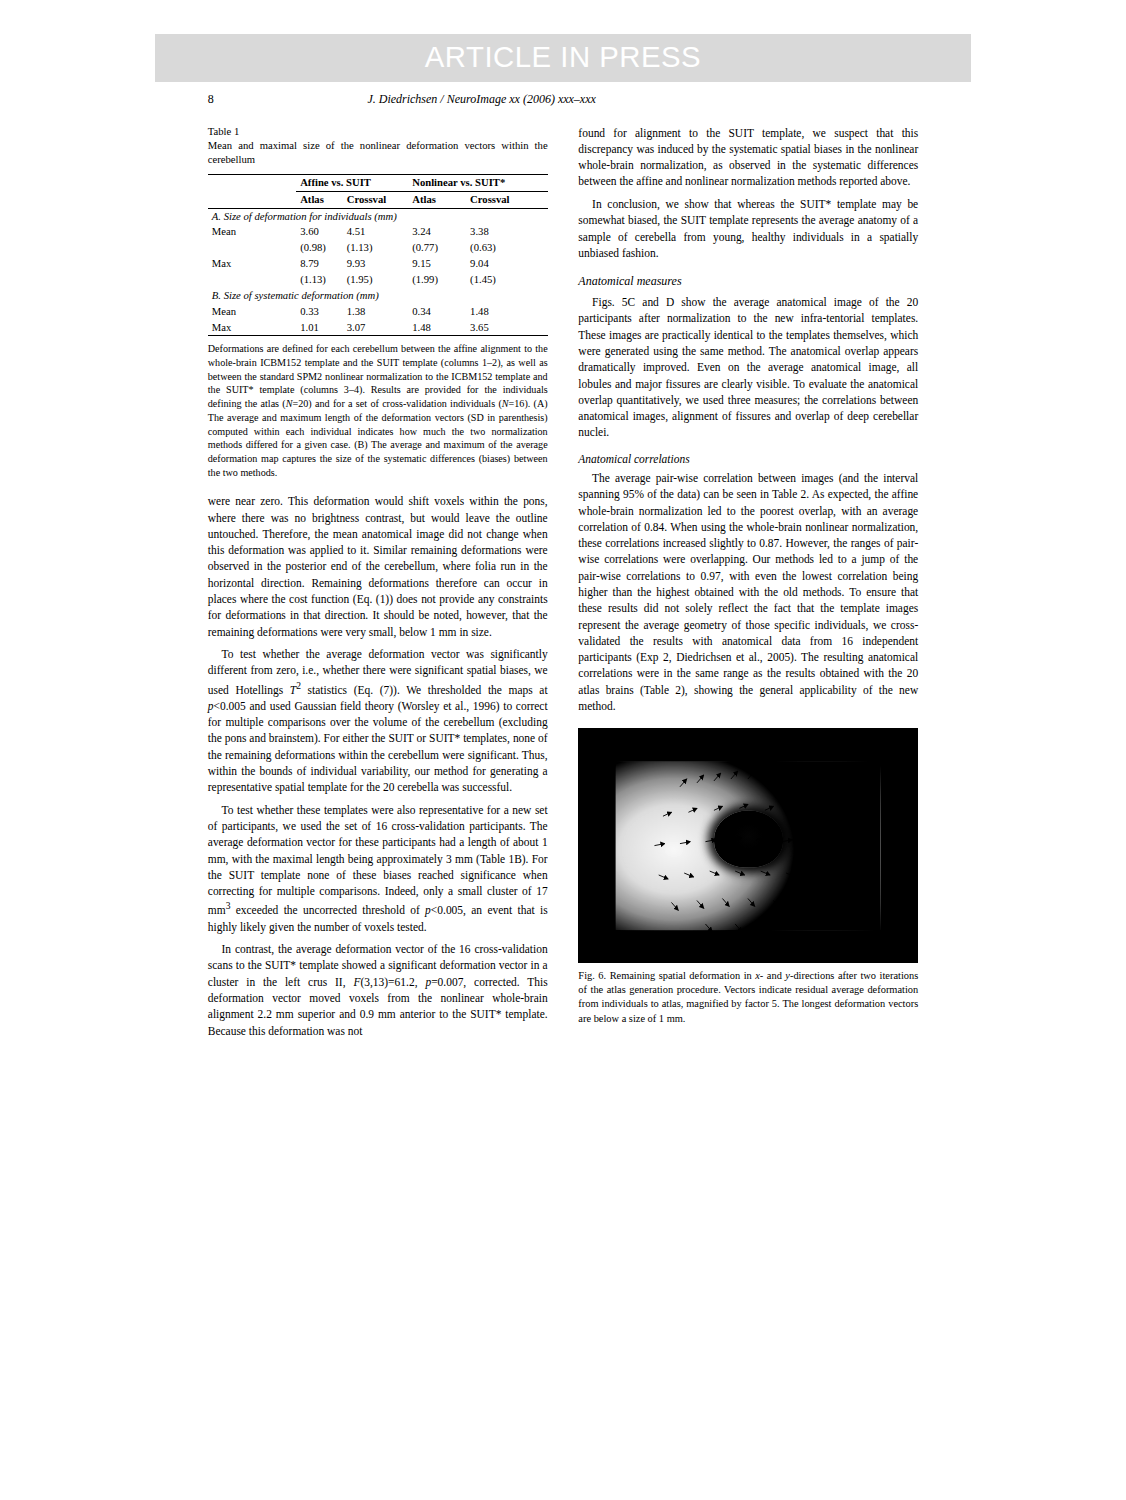ARTICLE IN PRESS
8 J. Diedrichsen / NeuroImage xx (2006) xxx–xxx
Table 1 Mean and maximal size of the nonlinear deformation vectors within the cerebellum
| | Affine vs. SUIT | Nonlinear vs. SUIT* |
| --- | --- | --- |
| | Atlas | Crossval | Atlas | Crossval |
| A. Size of deformation for individuals (mm) |
| Mean | 3.60 | 4.51 | 3.24 | 3.38 |
| | (0.98) | (1.13) | (0.77) | (0.63) |
| Max | 8.79 | 9.93 | 9.15 | 9.04 |
| | (1.13) | (1.95) | (1.99) | (1.45) |
| B. Size of systematic deformation (mm) |
| Mean | 0.33 | 1.38 | 0.34 | 1.48 |
| Max | 1.01 | 3.07 | 1.48 | 3.65 |
Deformations are defined for each cerebellum between the affine alignment to the whole-brain ICBM152 template and the SUIT template (columns 1–2), as well as between the standard SPM2 nonlinear normalization to the ICBM152 template and the SUIT* template (columns 3–4). Results are provided for the individuals defining the atlas (N=20) and for a set of cross-validation individuals (N=16). (A) The average and maximum length of the deformation vectors (SD in parenthesis) computed within each individual indicates how much the two normalization methods differed for a given case. (B) The average and maximum of the average deformation map captures the size of the systematic differences (biases) between the two methods.
were near zero. This deformation would shift voxels within the pons, where there was no brightness contrast, but would leave the outline untouched. Therefore, the mean anatomical image did not change when this deformation was applied to it. Similar remaining deformations were observed in the posterior end of the cerebellum, where folia run in the horizontal direction. Remaining deformations therefore can occur in places where the cost function (Eq. (1)) does not provide any constraints for deformations in that direction. It should be noted, however, that the remaining deformations were very small, below 1 mm in size.
To test whether the average deformation vector was significantly different from zero, i.e., whether there were significant spatial biases, we used Hotellings T2 statistics (Eq. (7)). We thresholded the maps at p<0.005 and used Gaussian field theory (Worsley et al., 1996) to correct for multiple comparisons over the volume of the cerebellum (excluding the pons and brainstem). For either the SUIT or SUIT* templates, none of the remaining deformations within the cerebellum were significant. Thus, within the bounds of individual variability, our method for generating a representative spatial template for the 20 cerebella was successful.
To test whether these templates were also representative for a new set of participants, we used the set of 16 cross-validation participants. The average deformation vector for these participants had a length of about 1 mm, with the maximal length being approximately 3 mm (Table 1B). For the SUIT template none of these biases reached significance when correcting for multiple comparisons. Indeed, only a small cluster of 17 mm3 exceeded the uncorrected threshold of p<0.005, an event that is highly likely given the number of voxels tested.
In contrast, the average deformation vector of the 16 cross-validation scans to the SUIT* template showed a significant deformation vector in a cluster in the left crus II, F(3,13)=61.2, p=0.007, corrected. This deformation vector moved voxels from the nonlinear whole-brain alignment 2.2 mm superior and 0.9 mm anterior to the SUIT* template. Because this deformation was not
found for alignment to the SUIT template, we suspect that this discrepancy was induced by the systematic spatial biases in the nonlinear whole-brain normalization, as observed in the systematic differences between the affine and nonlinear normalization methods reported above.
In conclusion, we show that whereas the SUIT* template may be somewhat biased, the SUIT template represents the average anatomy of a sample of cerebella from young, healthy individuals in a spatially unbiased fashion.
Anatomical measures
Figs. 5C and D show the average anatomical image of the 20 participants after normalization to the new infra-tentorial templates. These images are practically identical to the templates themselves, which were generated using the same method. The anatomical overlap appears dramatically improved. Even on the average anatomical image, all lobules and major fissures are clearly visible. To evaluate the anatomical overlap quantitatively, we used three measures; the correlations between anatomical images, alignment of fissures and overlap of deep cerebellar nuclei.
Anatomical correlations
The average pair-wise correlation between images (and the interval spanning 95% of the data) can be seen in Table 2. As expected, the affine whole-brain normalization led to the poorest overlap, with an average correlation of 0.84. When using the whole-brain nonlinear normalization, these correlations increased slightly to 0.87. However, the ranges of pair-wise correlations were overlapping. Our methods led to a jump of the pair-wise correlations to 0.97, with even the lowest correlation being higher than the highest obtained with the old methods. To ensure that these results did not solely reflect the fact that the template images represent the average geometry of those specific individuals, we cross-validated the results with anatomical data from 16 independent participants (Exp 2, Diedrichsen et al., 2005). The resulting anatomical correlations were in the same range as the results obtained with the 20 atlas brains (Table 2), showing the general applicability of the new method.
Fig. 6. Remaining spatial deformation in x- and y-directions after two iterations of the atlas generation procedure. Vectors indicate residual average deformation from individuals to atlas, magnified by factor 5. The longest deformation vectors are below a size of 1 mm.